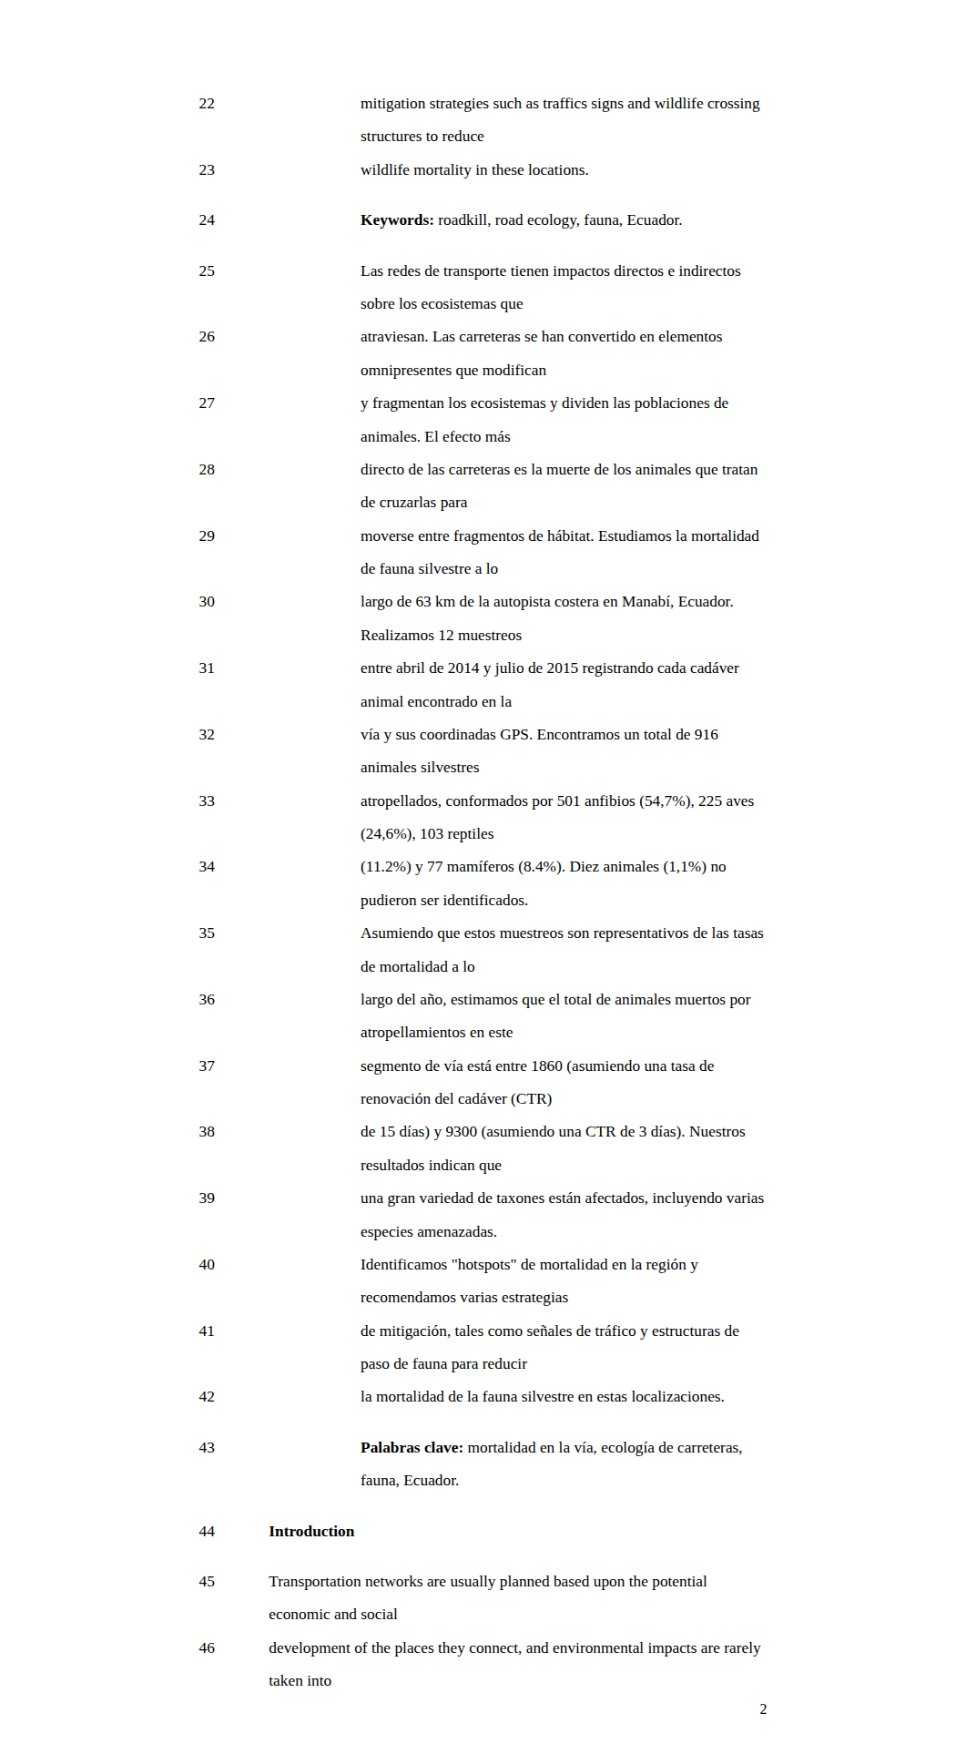22
mitigation strategies such as traffics signs and wildlife crossing structures to reduce
23
wildlife mortality in these locations.
24
Keywords: roadkill, road ecology, fauna, Ecuador.
25
Las redes de transporte tienen impactos directos e indirectos sobre los ecosistemas que
26
atraviesan. Las carreteras se han convertido en elementos omnipresentes que modifican
27
y fragmentan los ecosistemas y dividen las poblaciones de animales. El efecto más
28
directo de las carreteras es la muerte de los animales que tratan de cruzarlas para
29
moverse entre fragmentos de hábitat. Estudiamos la mortalidad de fauna silvestre a lo
30
largo de 63 km de la autopista costera en Manabí, Ecuador. Realizamos 12 muestreos
31
entre abril de 2014 y julio de 2015 registrando cada cadáver animal encontrado en la
32
vía y sus coordinadas GPS. Encontramos un total de 916 animales silvestres
33
atropellados, conformados por 501 anfibios (54,7%), 225 aves (24,6%), 103 reptiles
34
(11.2%) y 77 mamíferos (8.4%). Diez animales (1,1%) no pudieron ser identificados.
35
Asumiendo que estos muestreos son representativos de las tasas de mortalidad a lo
36
largo del año, estimamos que el total de animales muertos por atropellamientos en este
37
segmento de vía está entre 1860 (asumiendo una tasa de renovación del cadáver (CTR)
38
de 15 días) y 9300 (asumiendo una CTR de 3 días). Nuestros resultados indican que
39
una gran variedad de taxones están afectados, incluyendo varias especies amenazadas.
40
Identificamos "hotspots" de mortalidad en la región y recomendamos varias estrategias
41
de mitigación, tales como señales de tráfico y estructuras de paso de fauna para reducir
42
la mortalidad de la fauna silvestre en estas localizaciones.
43
Palabras clave: mortalidad en la vía, ecología de carreteras, fauna, Ecuador.
44
Introduction
45
Transportation networks are usually planned based upon the potential economic and social
46
development of the places they connect, and environmental impacts are rarely taken into
2